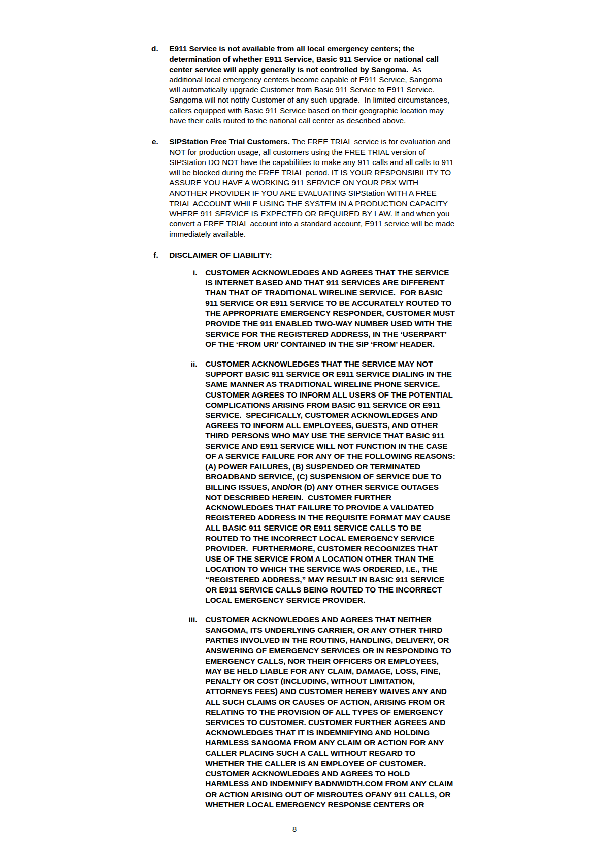E911 Service is not available from all local emergency centers; the determination of whether E911 Service, Basic 911 Service or national call center service will apply generally is not controlled by Sangoma. As additional local emergency centers become capable of E911 Service, Sangoma will automatically upgrade Customer from Basic 911 Service to E911 Service. Sangoma will not notify Customer of any such upgrade. In limited circumstances, callers equipped with Basic 911 Service based on their geographic location may have their calls routed to the national call center as described above.
SIPStation Free Trial Customers. The FREE TRIAL service is for evaluation and NOT for production usage, all customers using the FREE TRIAL version of SIPStation DO NOT have the capabilities to make any 911 calls and all calls to 911 will be blocked during the FREE TRIAL period. IT IS YOUR RESPONSIBILITY TO ASSURE YOU HAVE A WORKING 911 SERVICE ON YOUR PBX WITH ANOTHER PROVIDER IF YOU ARE EVALUATING SIPStation WITH A FREE TRIAL ACCOUNT WHILE USING THE SYSTEM IN A PRODUCTION CAPACITY WHERE 911 SERVICE IS EXPECTED OR REQUIRED BY LAW. If and when you convert a FREE TRIAL account into a standard account, E911 service will be made immediately available.
DISCLAIMER OF LIABILITY:
CUSTOMER ACKNOWLEDGES AND AGREES THAT THE SERVICE IS INTERNET BASED AND THAT 911 SERVICES ARE DIFFERENT THAN THAT OF TRADITIONAL WIRELINE SERVICE. FOR BASIC 911 SERVICE OR E911 SERVICE TO BE ACCURATELY ROUTED TO THE APPROPRIATE EMERGENCY RESPONDER, CUSTOMER MUST PROVIDE THE 911 ENABLED TWO-WAY NUMBER USED WITH THE SERVICE FOR THE REGISTERED ADDRESS, IN THE ‘USERPART’ OF THE ‘FROM URI’ CONTAINED IN THE SIP ‘FROM’ HEADER.
CUSTOMER ACKNOWLEDGES THAT THE SERVICE MAY NOT SUPPORT BASIC 911 SERVICE OR E911 SERVICE DIALING IN THE SAME MANNER AS TRADITIONAL WIRELINE PHONE SERVICE. CUSTOMER AGREES TO INFORM ALL USERS OF THE POTENTIAL COMPLICATIONS ARISING FROM BASIC 911 SERVICE OR E911 SERVICE. SPECIFICALLY, CUSTOMER ACKNOWLEDGES AND AGREES TO INFORM ALL EMPLOYEES, GUESTS, AND OTHER THIRD PERSONS WHO MAY USE THE SERVICE THAT BASIC 911 SERVICE AND E911 SERVICE WILL NOT FUNCTION IN THE CASE OF A SERVICE FAILURE FOR ANY OF THE FOLLOWING REASONS: (A) POWER FAILURES, (B) SUSPENDED OR TERMINATED BROADBAND SERVICE, (C) SUSPENSION OF SERVICE DUE TO BILLING ISSUES, AND/OR (D) ANY OTHER SERVICE OUTAGES NOT DESCRIBED HEREIN. CUSTOMER FURTHER ACKNOWLEDGES THAT FAILURE TO PROVIDE A VALIDATED REGISTERED ADDRESS IN THE REQUISITE FORMAT MAY CAUSE ALL BASIC 911 SERVICE OR E911 SERVICE CALLS TO BE ROUTED TO THE INCORRECT LOCAL EMERGENCY SERVICE PROVIDER. FURTHERMORE, CUSTOMER RECOGNIZES THAT USE OF THE SERVICE FROM A LOCATION OTHER THAN THE LOCATION TO WHICH THE SERVICE WAS ORDERED, I.E., THE “REGISTERED ADDRESS,” MAY RESULT IN BASIC 911 SERVICE OR E911 SERVICE CALLS BEING ROUTED TO THE INCORRECT LOCAL EMERGENCY SERVICE PROVIDER.
CUSTOMER ACKNOWLEDGES AND AGREES THAT NEITHER SANGOMA, ITS UNDERLYING CARRIER, OR ANY OTHER THIRD PARTIES INVOLVED IN THE ROUTING, HANDLING, DELIVERY, OR ANSWERING OF EMERGENCY SERVICES OR IN RESPONDING TO EMERGENCY CALLS, NOR THEIR OFFICERS OR EMPLOYEES, MAY BE HELD LIABLE FOR ANY CLAIM, DAMAGE, LOSS, FINE, PENALTY OR COST (INCLUDING, WITHOUT LIMITATION, ATTORNEYS FEES) AND CUSTOMER HEREBY WAIVES ANY AND ALL SUCH CLAIMS OR CAUSES OF ACTION, ARISING FROM OR RELATING TO THE PROVISION OF ALL TYPES OF EMERGENCY SERVICES TO CUSTOMER. CUSTOMER FURTHER AGREES AND ACKNOWLEDGES THAT IT IS INDEMNIFYING AND HOLDING HARMLESS SANGOMA FROM ANY CLAIM OR ACTION FOR ANY CALLER PLACING SUCH A CALL WITHOUT REGARD TO WHETHER THE CALLER IS AN EMPLOYEE OF CUSTOMER. CUSTOMER ACKNOWLEDGES AND AGREES TO HOLD HARMLESS AND INDEMNIFY BADNWIDTH.COM FROM ANY CLAIM OR ACTION ARISING OUT OF MISROUTES OFANY 911 CALLS, OR WHETHER LOCAL EMERGENCY RESPONSE CENTERS OR
8